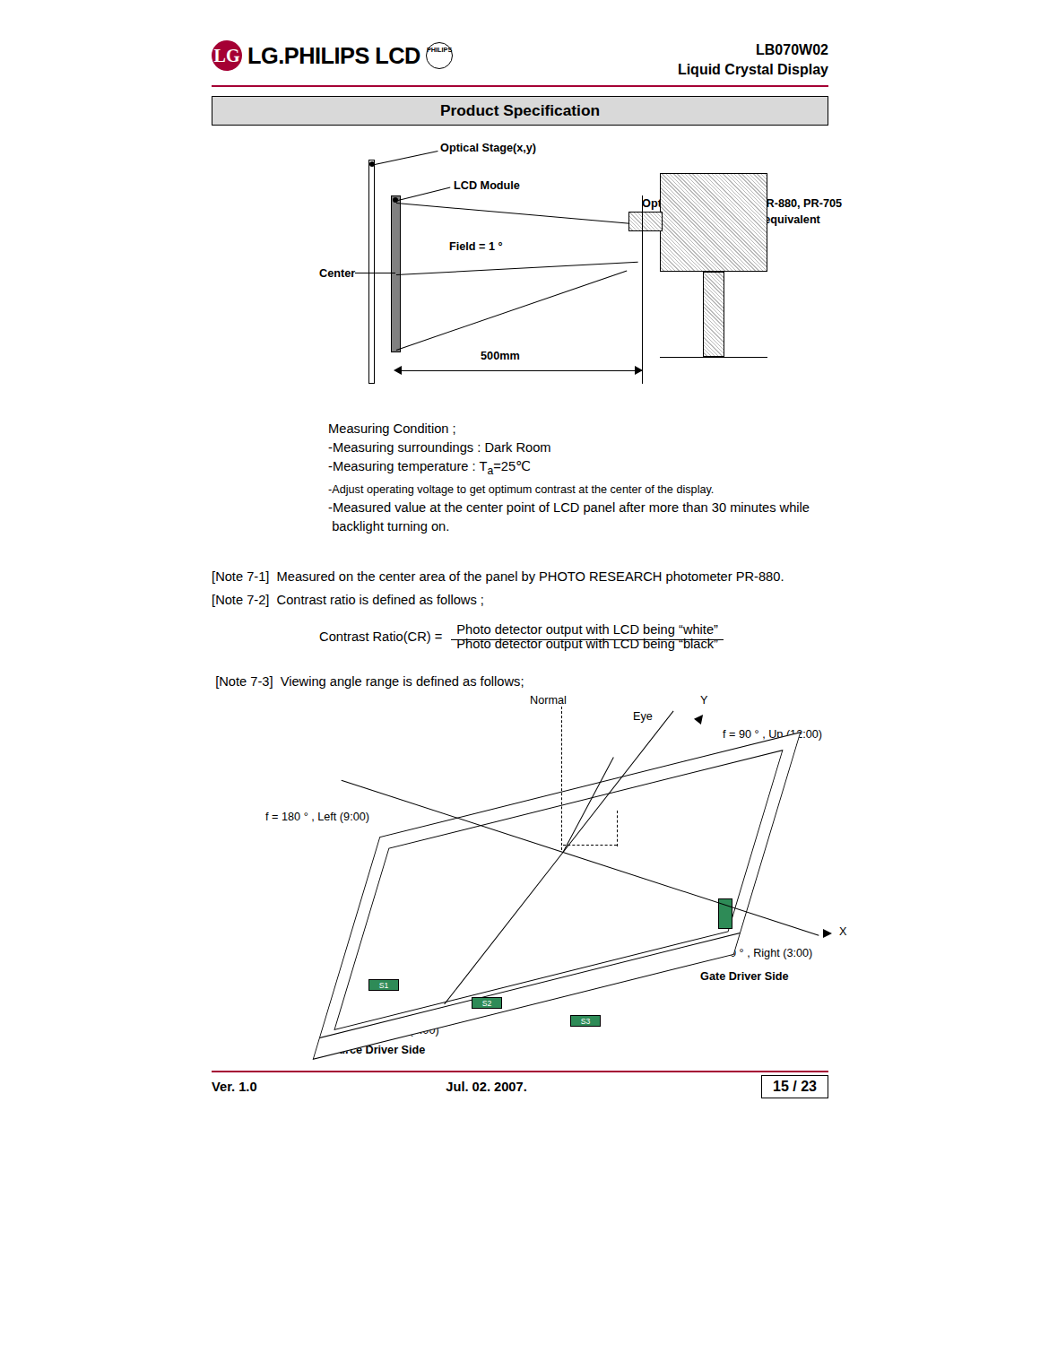LG
LG.PHILIPS LCD
PHILIPS
LB070W02
Liquid Crystal Display
Product Specification
Optical Stage(x,y)
LCD Module
Field = 1 °
Center
Optical Instruments ; PR-880, PR-705
or equivalent
500mm
Measuring Condition ;
-Measuring surroundings : Dark Room
-Measuring temperature : Ta=25℃
-Adjust operating voltage to get optimum contrast at the center of the display.
-Measured value at the center point of LCD panel after more than 30 minutes while
backlight turning on.
[Note 7-1] Measured on the center area of the panel by PHOTO RESEARCH photometer PR-880.
[Note 7-2] Contrast ratio is defined as follows ;
Contrast Ratio(CR) = Photo detector output with LCD being “white”
Photo detector output with LCD being “black”
[Note 7-3] Viewing angle range is defined as follows;
Normal
Eye
Y
f = 90 ° , Up (12:00)
f = 180 ° , Left (9:00)
X
f = 0 ° , Right (3:00)
Gate Driver Side
f = 270 ° , Down(6:00)
Source Driver Side
q
f
S1
S2
S3
Ver. 1.0
Jul. 02. 2007.
15 / 23